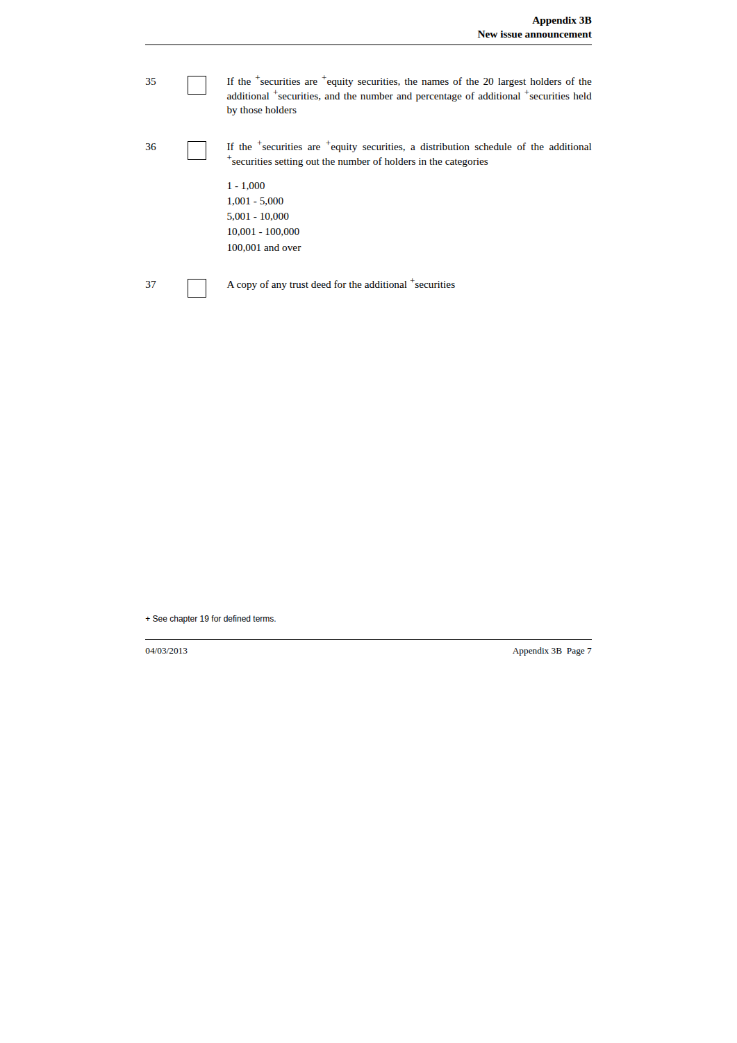Appendix 3B New issue announcement
| 35 | | If the + securities are + equity securities, the names of the 20 largest holders of the additional + securities, and the number and percentage of additional + securities held by those holders |
| 36 | | If the + securities are + equity securities, a distribution schedule of the additional + securities setting out the number of holders in the categories 1 - 1,000 1,001 - 5,000 5,001 - 10,000 10,001 - 100,000 100,001 and over |
| 37 | | A copy of any trust deed for the additional + securities |
+ See chapter 19 for defined terms.
04/03/2013 Appendix 3B Page 7